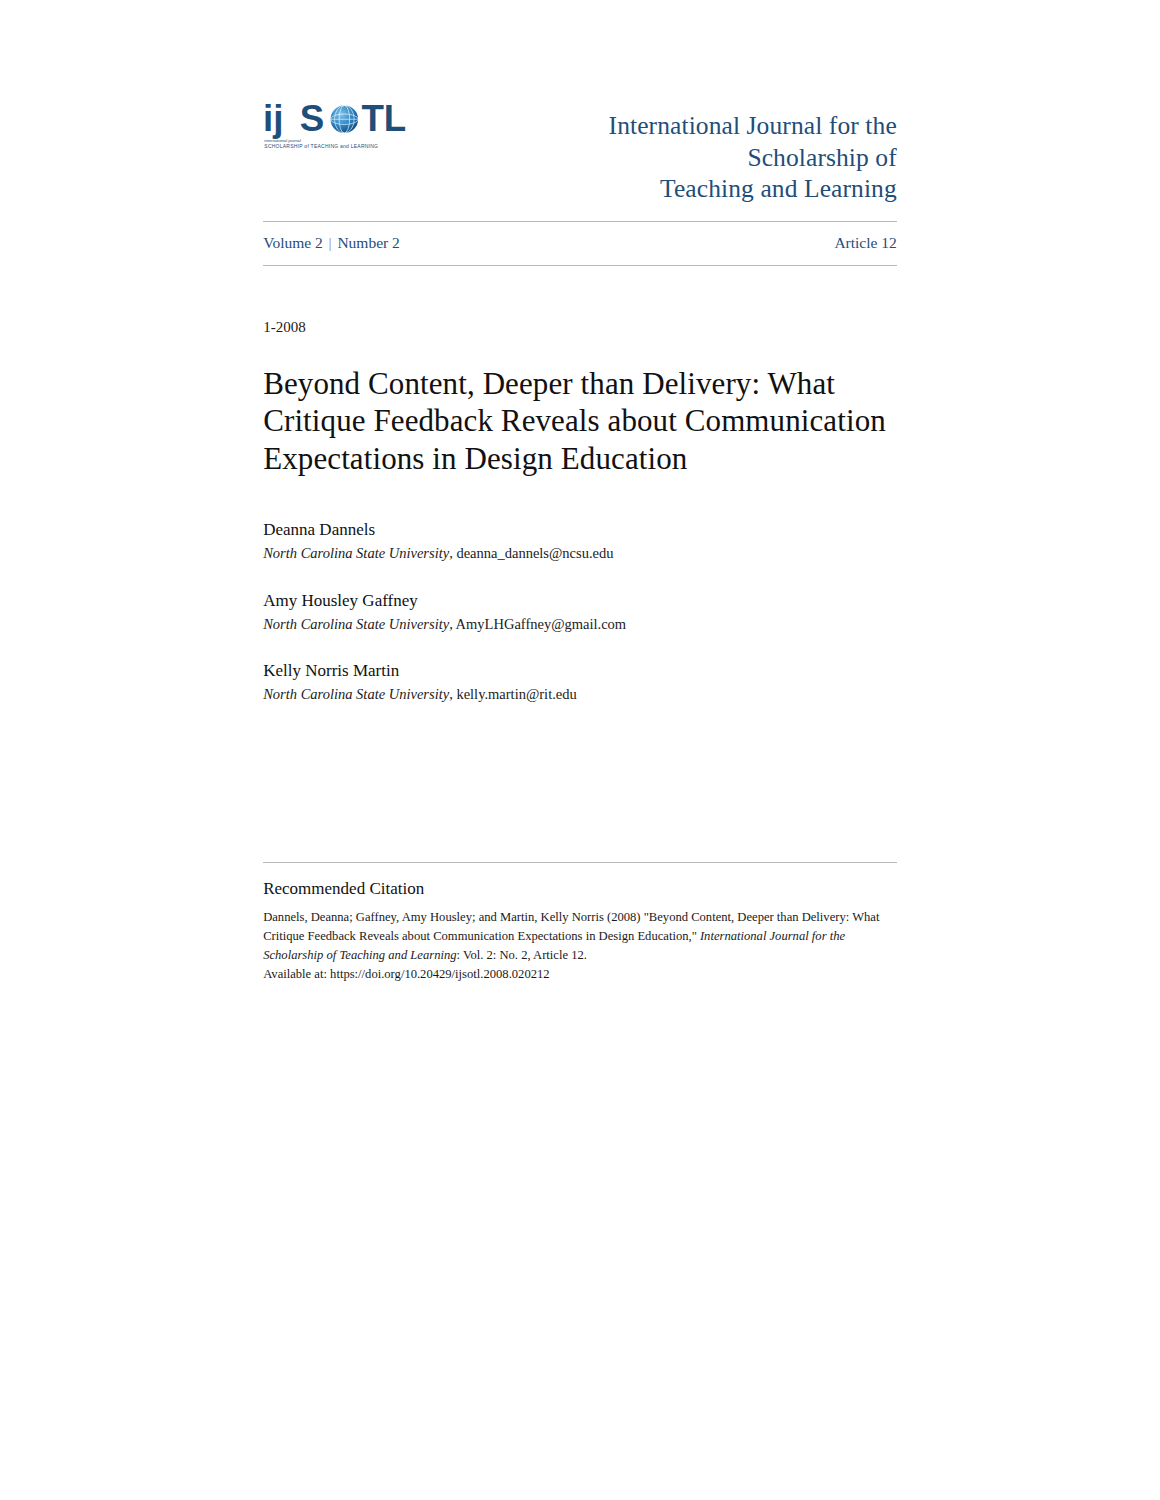ij S TL international journal SCHOLARSHIP of TEACHING and LEARNING
International Journal for the Scholarship of
Teaching and Learning
Volume 2|Number 2
Article 12
1-2008
Beyond Content, Deeper than Delivery: What Critique Feedback Reveals about Communication Expectations in Design Education
Deanna Dannels North Carolina State University, deanna_dannels@ncsu.edu
Amy Housley Gaffney North Carolina State University, AmyLHGaffney@gmail.com
Kelly Norris Martin North Carolina State University, kelly.martin@rit.edu
Recommended Citation
Dannels, Deanna; Gaffney, Amy Housley; and Martin, Kelly Norris (2008) "Beyond Content, Deeper than Delivery: What Critique Feedback Reveals about Communication Expectations in Design Education," International Journal for the Scholarship of Teaching and Learning: Vol. 2: No. 2, Article 12.
Available at: https://doi.org/10.20429/ijsotl.2008.020212